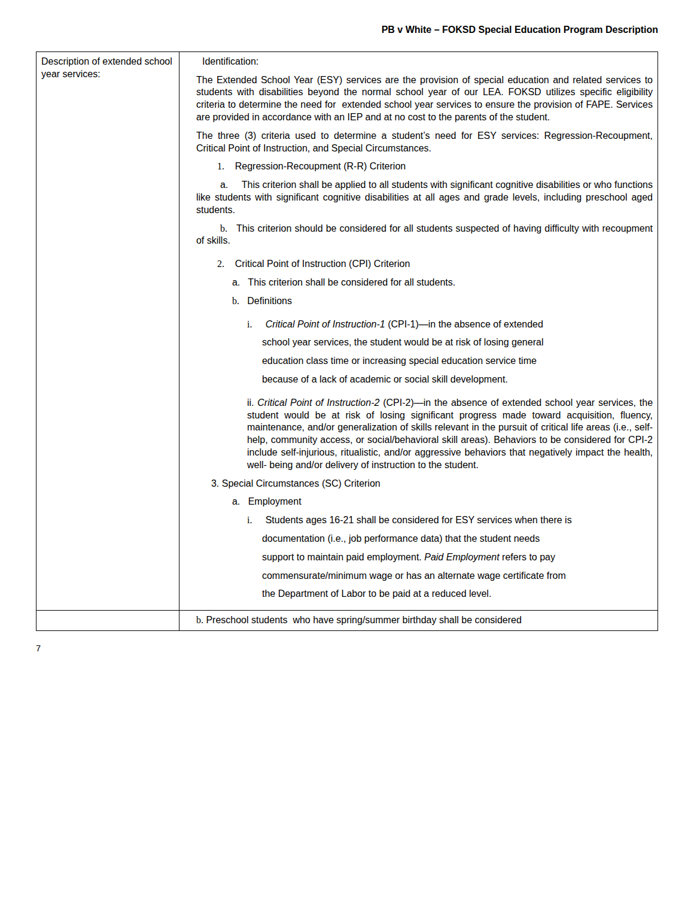PB v White – FOKSD Special Education Program Description
| Description of extended school year services: | Identification: The Extended School Year (ESY) services are the provision of special education and related services to students with disabilities beyond the normal school year of our LEA. FOKSD utilizes specific eligibility criteria to determine the need for extended school year services to ensure the provision of FAPE. Services are provided in accordance with an IEP and at no cost to the parents of the student. The three (3) criteria used to determine a student’s need for ESY services: Regression-Recoupment, Critical Point of Instruction, and Special Circumstances. 1. Regression-Recoupment (R-R) Criterion a. This criterion shall be applied to all students with significant cognitive disabilities or who functions like students with significant cognitive disabilities at all ages and grade levels, including preschool aged students. b. This criterion should be considered for all students suspected of having difficulty with recoupment of skills. 2. Critical Point of Instruction (CPI) Criterion a. This criterion shall be considered for all students. b. Definitions i. Critical Point of Instruction-1 (CPI-1)—in the absence of extended school year services, the student would be at risk of losing general education class time or increasing special education service time because of a lack of academic or social skill development. ii. Critical Point of Instruction-2 (CPI-2)—in the absence of extended school year services, the student would be at risk of losing significant progress made toward acquisition, fluency, maintenance, and/or generalization of skills relevant in the pursuit of critical life areas (i.e., self-help, community access, or social/behavioral skill areas). Behaviors to be considered for CPI-2 include self-injurious, ritualistic, and/or aggressive behaviors that negatively impact the health, well- being and/or delivery of instruction to the student. 3. Special Circumstances (SC) Criterion a. Employment i. Students ages 16-21 shall be considered for ESY services when there is documentation (i.e., job performance data) that the student needs support to maintain paid employment. Paid Employment refers to pay commensurate/minimum wage or has an alternate wage certificate from the Department of Labor to be paid at a reduced level. |
| | b. Preschool students who have spring/summer birthday shall be considered |
7